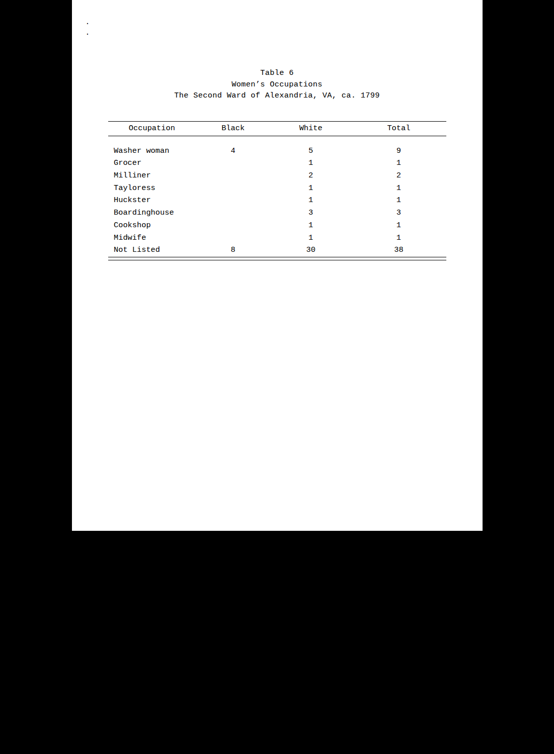.
.
Table 6
Women’s Occupations
The Second Ward of Alexandria, VA, ca. 1799
| Occupation | Black | White | Total |
| --- | --- | --- | --- |
| Washer woman | 4 | 5 | 9 |
| Grocer | | 1 | 1 |
| Milliner | | 2 | 2 |
| Tayloress | | 1 | 1 |
| Huckster | | 1 | 1 |
| Boardinghouse | | 3 | 3 |
| Cookshop | | 1 | 1 |
| Midwife | | 1 | 1 |
| Not Listed | 8 | 30 | 38 |